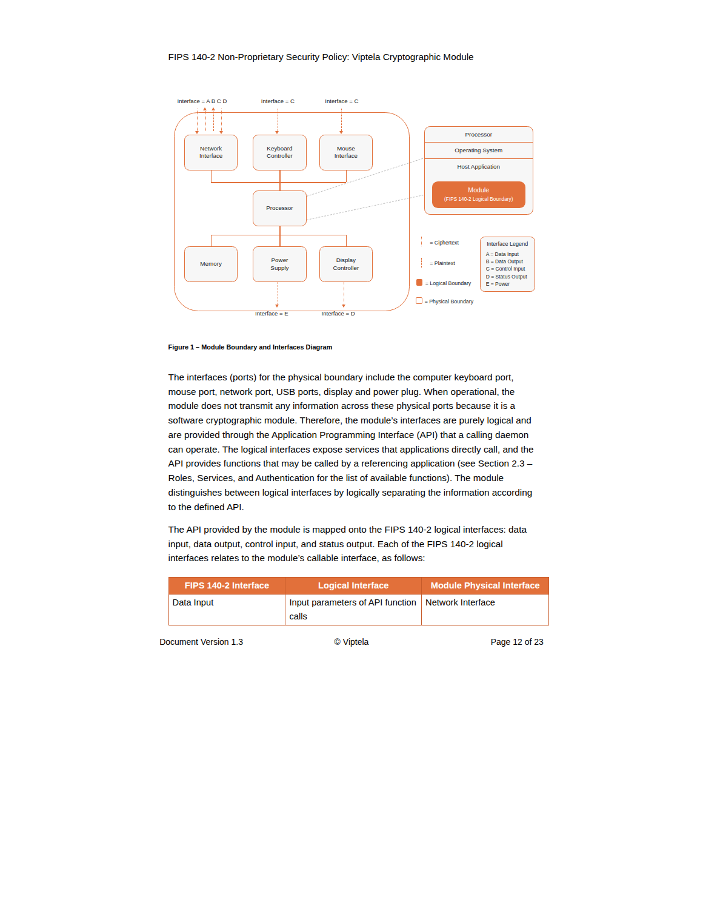FIPS 140-2 Non-Proprietary Security Policy: Viptela Cryptographic Module
Interface = A B C D
Interface = C
Interface = C
Network
Interface
Keyboard
Controller
Mouse
Interface
Processor
Memory
Power
Supply
Display
Controller
Interface = E
Interface = D
Processor
Operating System
Host Application
Module
(FIPS 140-2 Logical Boundary)
= Ciphertext
= Plaintext
= Logical Boundary
= Physical Boundary
Interface Legend
A = Data Input
B = Data Output
C = Control Input
D = Status Output
E = Power
Figure 1 – Module Boundary and Interfaces Diagram
The interfaces (ports) for the physical boundary include the computer keyboard port, mouse port, network port, USB ports, display and power plug. When operational, the module does not transmit any information across these physical ports because it is a software cryptographic module. Therefore, the module’s interfaces are purely logical and are provided through the Application Programming Interface (API) that a calling daemon can operate. The logical interfaces expose services that applications directly call, and the API provides functions that may be called by a referencing application (see Section 2.3 – Roles, Services, and Authentication for the list of available functions). The module distinguishes between logical interfaces by logically separating the information according to the defined API.
The API provided by the module is mapped onto the FIPS 140-2 logical interfaces: data input, data output, control input, and status output. Each of the FIPS 140-2 logical interfaces relates to the module’s callable interface, as follows:
| FIPS 140-2 Interface | Logical Interface | Module Physical Interface |
| --- | --- | --- |
| Data Input | Input parameters of API function calls | Network Interface |
Document Version 1.3
© Viptela
Page 12 of 23